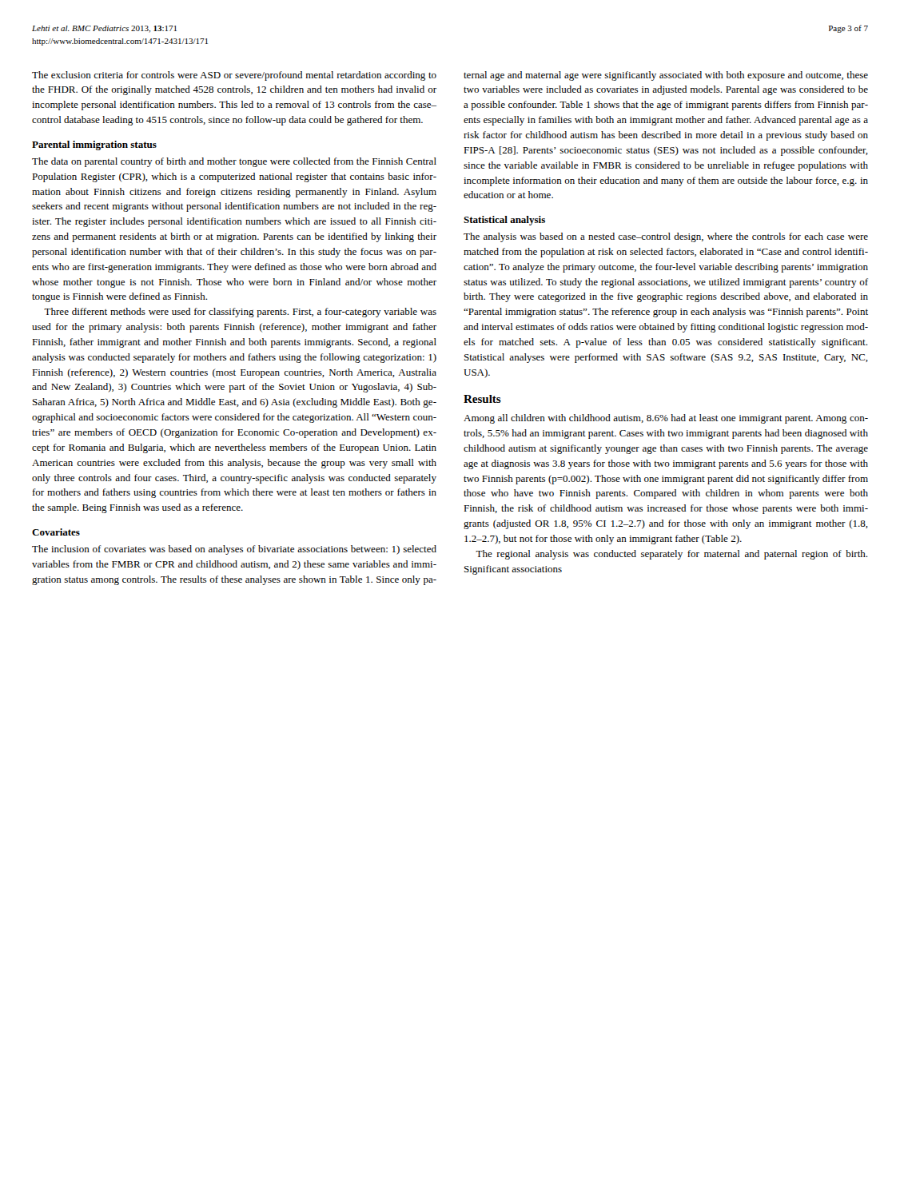Lehti et al. BMC Pediatrics 2013, 13:171
http://www.biomedcentral.com/1471-2431/13/171
Page 3 of 7
The exclusion criteria for controls were ASD or severe/profound mental retardation according to the FHDR. Of the originally matched 4528 controls, 12 children and ten mothers had invalid or incomplete personal identification numbers. This led to a removal of 13 controls from the case–control database leading to 4515 controls, since no follow-up data could be gathered for them.
Parental immigration status
The data on parental country of birth and mother tongue were collected from the Finnish Central Population Register (CPR), which is a computerized national register that contains basic information about Finnish citizens and foreign citizens residing permanently in Finland. Asylum seekers and recent migrants without personal identification numbers are not included in the register. The register includes personal identification numbers which are issued to all Finnish citizens and permanent residents at birth or at migration. Parents can be identified by linking their personal identification number with that of their children’s. In this study the focus was on parents who are first-generation immigrants. They were defined as those who were born abroad and whose mother tongue is not Finnish. Those who were born in Finland and/or whose mother tongue is Finnish were defined as Finnish.
Three different methods were used for classifying parents. First, a four-category variable was used for the primary analysis: both parents Finnish (reference), mother immigrant and father Finnish, father immigrant and mother Finnish and both parents immigrants. Second, a regional analysis was conducted separately for mothers and fathers using the following categorization: 1) Finnish (reference), 2) Western countries (most European countries, North America, Australia and New Zealand), 3) Countries which were part of the Soviet Union or Yugoslavia, 4) Sub-Saharan Africa, 5) North Africa and Middle East, and 6) Asia (excluding Middle East). Both geographical and socioeconomic factors were considered for the categorization. All “Western countries” are members of OECD (Organization for Economic Co-operation and Development) except for Romania and Bulgaria, which are nevertheless members of the European Union. Latin American countries were excluded from this analysis, because the group was very small with only three controls and four cases. Third, a country-specific analysis was conducted separately for mothers and fathers using countries from which there were at least ten mothers or fathers in the sample. Being Finnish was used as a reference.
Covariates
The inclusion of covariates was based on analyses of bivariate associations between: 1) selected variables from the FMBR or CPR and childhood autism, and 2) these same variables and immigration status among controls. The results of these analyses are shown in Table 1. Since only paternal age and maternal age were significantly associated with both exposure and outcome, these two variables were included as covariates in adjusted models. Parental age was considered to be a possible confounder. Table 1 shows that the age of immigrant parents differs from Finnish parents especially in families with both an immigrant mother and father. Advanced parental age as a risk factor for childhood autism has been described in more detail in a previous study based on FIPS-A [28]. Parents’ socioeconomic status (SES) was not included as a possible confounder, since the variable available in FMBR is considered to be unreliable in refugee populations with incomplete information on their education and many of them are outside the labour force, e.g. in education or at home.
Statistical analysis
The analysis was based on a nested case–control design, where the controls for each case were matched from the population at risk on selected factors, elaborated in “Case and control identification”. To analyze the primary outcome, the four-level variable describing parents’ immigration status was utilized. To study the regional associations, we utilized immigrant parents’ country of birth. They were categorized in the five geographic regions described above, and elaborated in “Parental immigration status”. The reference group in each analysis was “Finnish parents”. Point and interval estimates of odds ratios were obtained by fitting conditional logistic regression models for matched sets. A p-value of less than 0.05 was considered statistically significant. Statistical analyses were performed with SAS software (SAS 9.2, SAS Institute, Cary, NC, USA).
Results
Among all children with childhood autism, 8.6% had at least one immigrant parent. Among controls, 5.5% had an immigrant parent. Cases with two immigrant parents had been diagnosed with childhood autism at significantly younger age than cases with two Finnish parents. The average age at diagnosis was 3.8 years for those with two immigrant parents and 5.6 years for those with two Finnish parents (p=0.002). Those with one immigrant parent did not significantly differ from those who have two Finnish parents. Compared with children in whom parents were both Finnish, the risk of childhood autism was increased for those whose parents were both immigrants (adjusted OR 1.8, 95% CI 1.2–2.7) and for those with only an immigrant mother (1.8, 1.2–2.7), but not for those with only an immigrant father (Table 2).
The regional analysis was conducted separately for maternal and paternal region of birth. Significant associations